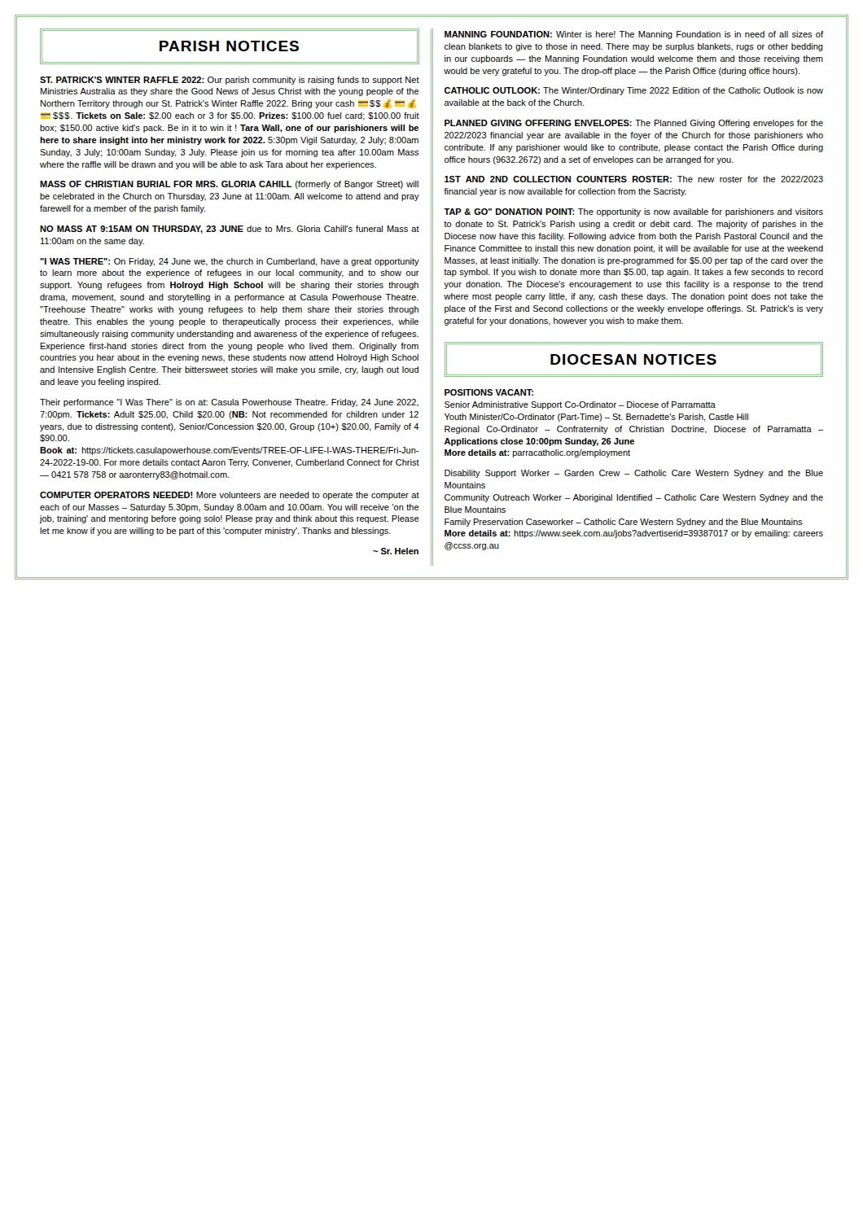PARISH NOTICES
ST. PATRICK'S WINTER RAFFLE 2022: Our parish community is raising funds to support Net Ministries Australia as they share the Good News of Jesus Christ with the young people of the Northern Territory through our St. Patrick's Winter Raffle 2022. Bring your cash 💳$$💰💳💰💳$$$. Tickets on Sale: $2.00 each or 3 for $5.00. Prizes: $100.00 fuel card; $100.00 fruit box; $150.00 active kid's pack. Be in it to win it ! Tara Wall, one of our parishioners will be here to share insight into her ministry work for 2022. 5:30pm Vigil Saturday, 2 July; 8:00am Sunday, 3 July; 10:00am Sunday, 3 July. Please join us for morning tea after 10.00am Mass where the raffle will be drawn and you will be able to ask Tara about her experiences.
MASS OF CHRISTIAN BURIAL FOR MRS. GLORIA CAHILL (formerly of Bangor Street) will be celebrated in the Church on Thursday, 23 June at 11:00am. All welcome to attend and pray farewell for a member of the parish family.
NO MASS AT 9:15AM ON THURSDAY, 23 JUNE due to Mrs. Gloria Cahill's funeral Mass at 11:00am on the same day.
"I WAS THERE": On Friday, 24 June we, the church in Cumberland, have a great opportunity to learn more about the experience of refugees in our local community, and to show our support. Young refugees from Holroyd High School will be sharing their stories through drama, movement, sound and storytelling in a performance at Casula Powerhouse Theatre. "Treehouse Theatre" works with young refugees to help them share their stories through theatre. This enables the young people to therapeutically process their experiences, while simultaneously raising community understanding and awareness of the experience of refugees. Experience first-hand stories direct from the young people who lived them. Originally from countries you hear about in the evening news, these students now attend Holroyd High School and Intensive English Centre. Their bittersweet stories will make you smile, cry, laugh out loud and leave you feeling inspired.
Their performance "I Was There" is on at: Casula Powerhouse Theatre. Friday, 24 June 2022, 7:00pm. Tickets: Adult $25.00, Child $20.00 (NB: Not recommended for children under 12 years, due to distressing content), Senior/Concession $20.00, Group (10+) $20.00, Family of 4 $90.00.
Book at: https://tickets.casulapowerhouse.com/Events/TREE-OF-LIFE-I-WAS-THERE/Fri-Jun-24-2022-19-00. For more details contact Aaron Terry, Convener, Cumberland Connect for Christ — 0421 578 758 or aaronterry83@hotmail.com.
COMPUTER OPERATORS NEEDED! More volunteers are needed to operate the computer at each of our Masses – Saturday 5.30pm, Sunday 8.00am and 10.00am. You will receive 'on the job, training' and mentoring before going solo! Please pray and think about this request. Please let me know if you are willing to be part of this 'computer ministry'. Thanks and blessings.
~ Sr. Helen
MANNING FOUNDATION: Winter is here! The Manning Foundation is in need of all sizes of clean blankets to give to those in need. There may be surplus blankets, rugs or other bedding in our cupboards — the Manning Foundation would welcome them and those receiving them would be very grateful to you. The drop-off place — the Parish Office (during office hours).
CATHOLIC OUTLOOK: The Winter/Ordinary Time 2022 Edition of the Catholic Outlook is now available at the back of the Church.
PLANNED GIVING OFFERING ENVELOPES: The Planned Giving Offering envelopes for the 2022/2023 financial year are available in the foyer of the Church for those parishioners who contribute. If any parishioner would like to contribute, please contact the Parish Office during office hours (9632.2672) and a set of envelopes can be arranged for you.
1ST AND 2ND COLLECTION COUNTERS ROSTER: The new roster for the 2022/2023 financial year is now available for collection from the Sacristy.
TAP & GO" DONATION POINT: The opportunity is now available for parishioners and visitors to donate to St. Patrick's Parish using a credit or debit card. The majority of parishes in the Diocese now have this facility. Following advice from both the Parish Pastoral Council and the Finance Committee to install this new donation point, it will be available for use at the weekend Masses, at least initially. The donation is pre-programmed for $5.00 per tap of the card over the tap symbol. If you wish to donate more than $5.00, tap again. It takes a few seconds to record your donation. The Diocese's encouragement to use this facility is a response to the trend where most people carry little, if any, cash these days. The donation point does not take the place of the First and Second collections or the weekly envelope offerings. St. Patrick's is very grateful for your donations, however you wish to make them.
DIOCESAN NOTICES
POSITIONS VACANT:
Senior Administrative Support Co-Ordinator – Diocese of Parramatta
Youth Minister/Co-Ordinator (Part-Time) – St. Bernadette's Parish, Castle Hill
Regional Co-Ordinator – Confraternity of Christian Doctrine, Diocese of Parramatta – Applications close 10:00pm Sunday, 26 June
More details at: parracatholic.org/employment
Disability Support Worker – Garden Crew – Catholic Care Western Sydney and the Blue Mountains
Community Outreach Worker – Aboriginal Identified – Catholic Care Western Sydney and the Blue Mountains
Family Preservation Caseworker – Catholic Care Western Sydney and the Blue Mountains
More details at: https://www.seek.com.au/jobs?advertiserid=39387017 or by emailing: careers@ccss.org.au